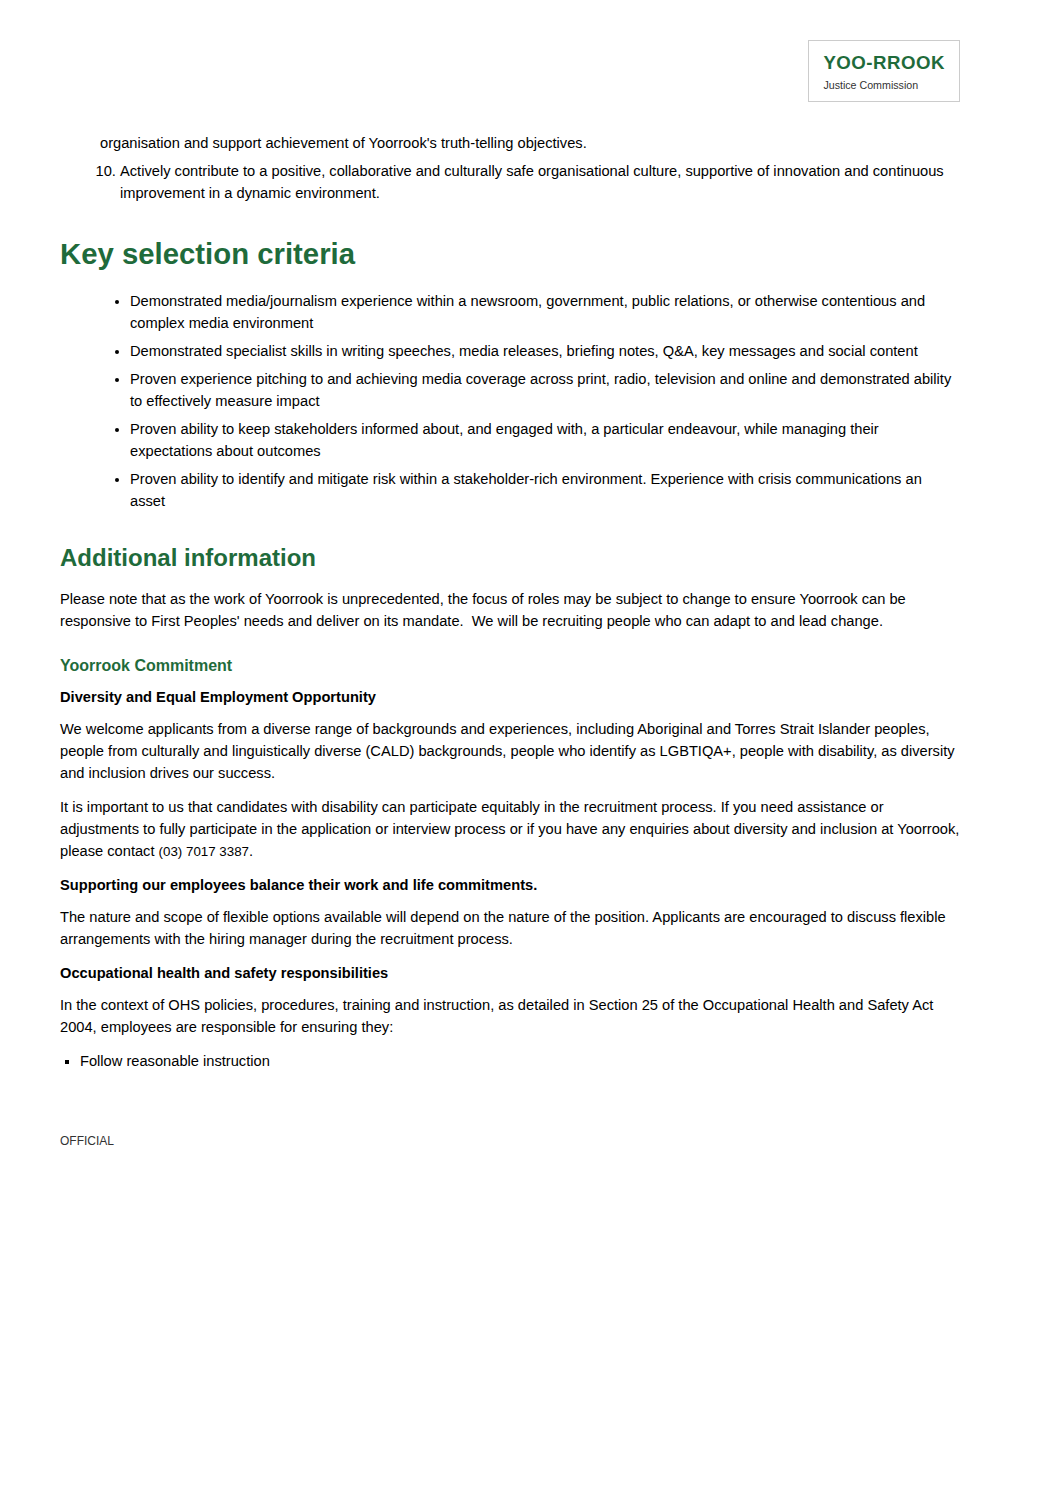YOO-RROOKJustice Commission
organisation and support achievement of Yoorrook's truth-telling objectives.
Actively contribute to a positive, collaborative and culturally safe organisational culture, supportive of innovation and continuous improvement in a dynamic environment.
Key selection criteria
Demonstrated media/journalism experience within a newsroom, government, public relations, or otherwise contentious and complex media environment
Demonstrated specialist skills in writing speeches, media releases, briefing notes, Q&A, key messages and social content
Proven experience pitching to and achieving media coverage across print, radio, television and online and demonstrated ability to effectively measure impact
Proven ability to keep stakeholders informed about, and engaged with, a particular endeavour, while managing their expectations about outcomes
Proven ability to identify and mitigate risk within a stakeholder-rich environment. Experience with crisis communications an asset
Additional information
Please note that as the work of Yoorrook is unprecedented, the focus of roles may be subject to change to ensure Yoorrook can be responsive to First Peoples' needs and deliver on its mandate. We will be recruiting people who can adapt to and lead change.
Yoorrook Commitment
Diversity and Equal Employment Opportunity
We welcome applicants from a diverse range of backgrounds and experiences, including Aboriginal and Torres Strait Islander peoples, people from culturally and linguistically diverse (CALD) backgrounds, people who identify as LGBTIQA+, people with disability, as diversity and inclusion drives our success.
It is important to us that candidates with disability can participate equitably in the recruitment process. If you need assistance or adjustments to fully participate in the application or interview process or if you have any enquiries about diversity and inclusion at Yoorrook, please contact (03) 7017 3387.
Supporting our employees balance their work and life commitments.
The nature and scope of flexible options available will depend on the nature of the position. Applicants are encouraged to discuss flexible arrangements with the hiring manager during the recruitment process.
Occupational health and safety responsibilities
In the context of OHS policies, procedures, training and instruction, as detailed in Section 25 of the Occupational Health and Safety Act 2004, employees are responsible for ensuring they:
Follow reasonable instruction
OFFICIAL